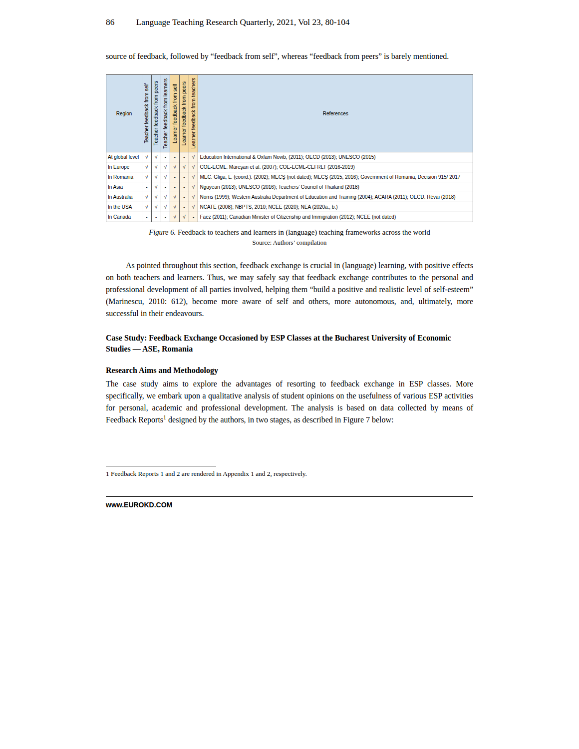86 Language Teaching Research Quarterly, 2021, Vol 23, 80-104
source of feedback, followed by “feedback from self”, whereas “feedback from peers” is barely mentioned.
| Region | Teacher feedback from self | Teacher feedback from peers | Teacher feedback from learners | Learner feedback from self | Learner feedback from peers | Learner feedback from teachers | References |
| --- | --- | --- | --- | --- | --- | --- | --- |
| At global level | √ | √ | - | - | - | √ | Education International & Oxfam Novib, (2011); OECD (2013); UNESCO (2015) |
| In Europe | √ | √ | √ | √ | √ | √ | COE-ECML. Măreşan et al. (2007); COE-ECML-CEFRLT (2016-2019) |
| In Romania | √ | √ | √ | - | - | √ | MEC. Gliga, L. (coord.). (2002); MECŞ (not dated); MECŞ (2015, 2016); Government of Romania, Decision 915/ 2017 |
| In Asia | - | √ | - | - | - | √ | Nguyean (2013); UNESCO (2016); Teachers’ Council of Thailand (2018) |
| In Australia | √ | √ | √ | √ | - | √ | Norris (1999); Western Australia Department of Education and Training (2004); ACARA (2011); OECD. Révai (2018) |
| In the USA | √ | √ | √ | √ | - | √ | NCATE (2008); NBPTS, 2010; NCEE (2020); NEA (2020a., b.) |
| In Canada | - | - | - | √ | √ | - | Faez (2011); Canadian Minister of Citizenship and Immigration (2012); NCEE (not dated) |
Figure 6. Feedback to teachers and learners in (language) teaching frameworks across the world
Source: Authors’ compilation
As pointed throughout this section, feedback exchange is crucial in (language) learning, with positive effects on both teachers and learners. Thus, we may safely say that feedback exchange contributes to the personal and professional development of all parties involved, helping them “build a positive and realistic level of self-esteem” (Marinescu, 2010: 612), become more aware of self and others, more autonomous, and, ultimately, more successful in their endeavours.
Case Study: Feedback Exchange Occasioned by ESP Classes at the Bucharest University of Economic Studies — ASE, Romania
Research Aims and Methodology
The case study aims to explore the advantages of resorting to feedback exchange in ESP classes. More specifically, we embark upon a qualitative analysis of student opinions on the usefulness of various ESP activities for personal, academic and professional development. The analysis is based on data collected by means of Feedback Reports1 designed by the authors, in two stages, as described in Figure 7 below:
1 Feedback Reports 1 and 2 are rendered in Appendix 1 and 2, respectively.
www.EUROKD.COM